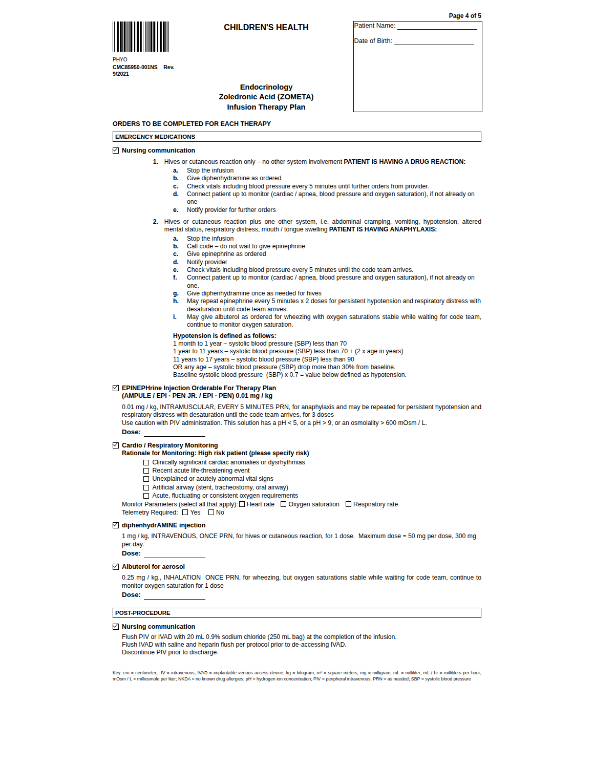Page 4 of 5
| PHYO CMC85950-001NS Rev. 9/2021 | CHILDREN'S HEALTH Endocrinology Zoledronic Acid (ZOMETA) Infusion Therapy Plan | Patient Name: Date of Birth: |
ORDERS TO BE COMPLETED FOR EACH THERAPY
EMERGENCY MEDICATIONS
Nursing communication
Hives or cutaneous reaction only – no other system involvement PATIENT IS HAVING A DRUG REACTION:
Stop the infusion
Give diphenhydramine as ordered
Check vitals including blood pressure every 5 minutes until further orders from provider.
Connect patient up to monitor (cardiac / apnea, blood pressure and oxygen saturation), if not already on one
Notify provider for further orders
Hives or cutaneous reaction plus one other system, i.e. abdominal cramping, vomiting, hypotension, altered mental status, respiratory distress, mouth / tongue swelling PATIENT IS HAVING ANAPHYLAXIS:
Stop the infusion
Call code – do not wait to give epinephrine
Give epinephrine as ordered
Notify provider
Check vitals including blood pressure every 5 minutes until the code team arrives.
Connect patient up to monitor (cardiac / apnea, blood pressure and oxygen saturation), if not already on one.
Give diphenhydramine once as needed for hives
May repeat epinephrine every 5 minutes x 2 doses for persistent hypotension and respiratory distress with desaturation until code team arrives.
May give albuterol as ordered for wheezing with oxygen saturations stable while waiting for code team, continue to monitor oxygen saturation.
Hypotension is defined as follows:
1 month to 1 year – systolic blood pressure (SBP) less than 70
1 year to 11 years – systolic blood pressure (SBP) less than 70 + (2 x age in years)
11 years to 17 years – systolic blood pressure (SBP) less than 90
OR any age – systolic blood pressure (SBP) drop more than 30% from baseline.
Baseline systolic blood pressure (SBP) x 0.7 = value below defined as hypotension.
EPINEPHrine Injection Orderable For Therapy Plan
(AMPULE / EPI - PEN JR. / EPI - PEN) 0.01 mg / kg
0.01 mg / kg, INTRAMUSCULAR, EVERY 5 MINUTES PRN, for anaphylaxis and may be repeated for persistent hypotension and respiratory distress with desaturation until the code team arrives, for 3 doses
Use caution with PIV administration. This solution has a pH < 5, or a pH > 9, or an osmolality > 600 mOsm / L.
Dose:
Cardio / Respiratory Monitoring
Rationale for Monitoring: High risk patient (please specify risk)
Clinically significant cardiac anomalies or dysrhythmias
Recent acute life-threatening event
Unexplained or acutely abnormal vital signs
Artificial airway (stent, tracheostomy, oral airway)
Acute, fluctuating or consistent oxygen requirements
Monitor Parameters (select all that apply): Heart rate Oxygen saturation Respiratory rate
Telemetry Required: Yes No
diphenhydrAMINE injection
1 mg / kg, INTRAVENOUS, ONCE PRN, for hives or cutaneous reaction, for 1 dose. Maximum dose = 50 mg per dose, 300 mg per day.
Dose:
Albuterol for aerosol
0.25 mg / kg., INHALATION ONCE PRN, for wheezing, but oxygen saturations stable while waiting for code team, continue to monitor oxygen saturation for 1 dose
Dose:
POST-PROCEDURE
Nursing communication
Flush PIV or IVAD with 20 mL 0.9% sodium chloride (250 mL bag) at the completion of the infusion.
Flush IVAD with saline and heparin flush per protocol prior to de-accessing IVAD.
Discontinue PIV prior to discharge.
Key: cm = centimeter; IV = intravenous; IVAD = implantable venous access device; kg = kilogram; m² = square meters; mg = milligram; mL = milliliter; mL / hr = milliliters per hour; mOsm / L = milliosmole per liter; NKDA = no known drug allergies; pH = hydrogen ion concentration; PIV = peripheral intravenous; PRN = as needed; SBP = systolic blood pressure